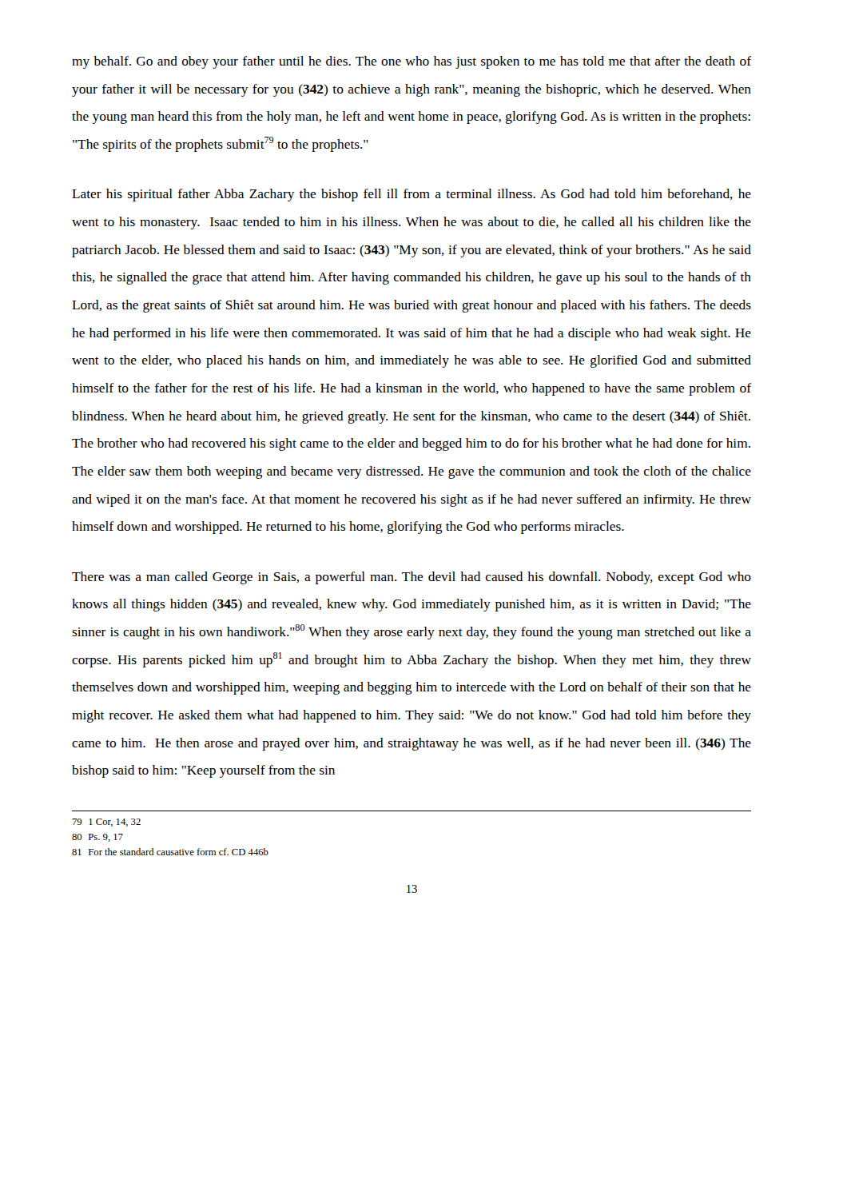my behalf. Go and obey your father until he dies. The one who has just spoken to me has told me that after the death of your father it will be necessary for you (342) to achieve a high rank", meaning the bishopric, which he deserved. When the young man heard this from the holy man, he left and went home in peace, glorifyng God. As is written in the prophets: "The spirits of the prophets submit79 to the prophets."
Later his spiritual father Abba Zachary the bishop fell ill from a terminal illness. As God had told him beforehand, he went to his monastery. Isaac tended to him in his illness. When he was about to die, he called all his children like the patriarch Jacob. He blessed them and said to Isaac: (343) "My son, if you are elevated, think of your brothers." As he said this, he signalled the grace that attend him. After having commanded his children, he gave up his soul to the hands of th Lord, as the great saints of Shiêt sat around him. He was buried with great honour and placed with his fathers. The deeds he had performed in his life were then commemorated. It was said of him that he had a disciple who had weak sight. He went to the elder, who placed his hands on him, and immediately he was able to see. He glorified God and submitted himself to the father for the rest of his life. He had a kinsman in the world, who happened to have the same problem of blindness. When he heard about him, he grieved greatly. He sent for the kinsman, who came to the desert (344) of Shiêt. The brother who had recovered his sight came to the elder and begged him to do for his brother what he had done for him. The elder saw them both weeping and became very distressed. He gave the communion and took the cloth of the chalice and wiped it on the man's face. At that moment he recovered his sight as if he had never suffered an infirmity. He threw himself down and worshipped. He returned to his home, glorifying the God who performs miracles.
There was a man called George in Sais, a powerful man. The devil had caused his downfall. Nobody, except God who knows all things hidden (345) and revealed, knew why. God immediately punished him, as it is written in David; "The sinner is caught in his own handiwork."80 When they arose early next day, they found the young man stretched out like a corpse. His parents picked him up81 and brought him to Abba Zachary the bishop. When they met him, they threw themselves down and worshipped him, weeping and begging him to intercede with the Lord on behalf of their son that he might recover. He asked them what had happened to him. They said: "We do not know." God had told him before they came to him. He then arose and prayed over him, and straightaway he was well, as if he had never been ill. (346) The bishop said to him: "Keep yourself from the sin
791 Cor, 14, 32
80 Ps. 9, 17
81 For the standard causative form cf. CD 446b
13